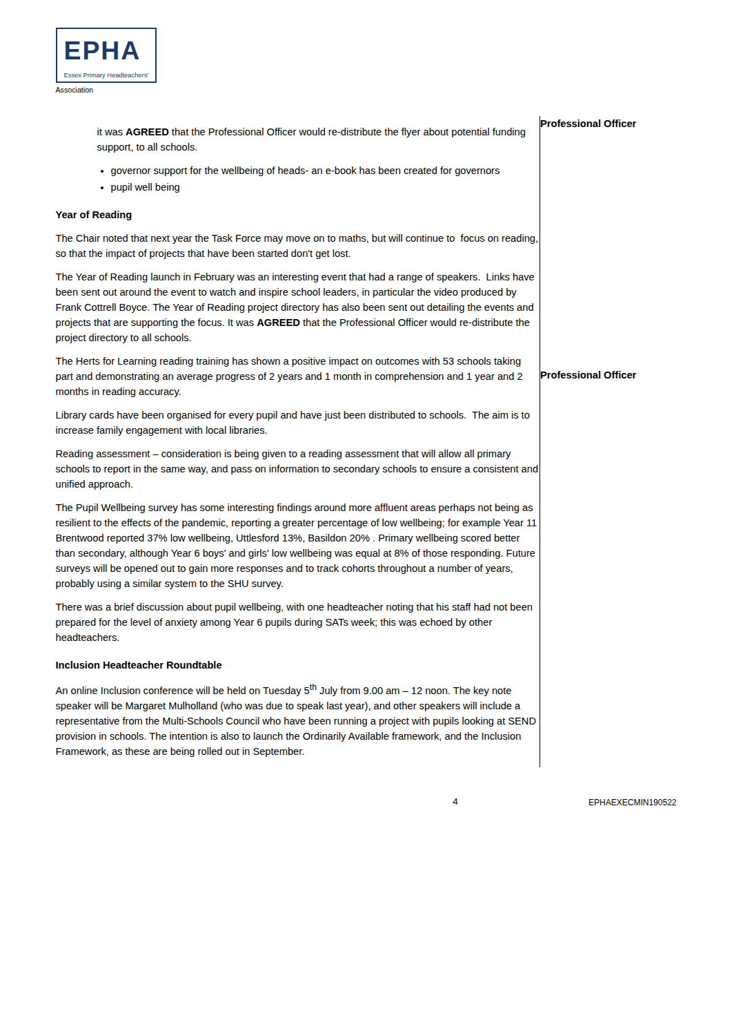EPHA Essex Primary Headteachers'
Association
| it was AGREED that the Professional Officer would re-distribute the flyer about potential funding support, to all schools. governor support for the wellbeing of heads- an e-book has been created for governors pupil well being Year of Reading The Chair noted that next year the Task Force may move on to maths, but will continue to focus on reading, so that the impact of projects that have been started don't get lost. The Year of Reading launch in February was an interesting event that had a range of speakers. Links have been sent out around the event to watch and inspire school leaders, in particular the video produced by Frank Cottrell Boyce. The Year of Reading project directory has also been sent out detailing the events and projects that are supporting the focus. It was AGREED that the Professional Officer would re-distribute the project directory to all schools. The Herts for Learning reading training has shown a positive impact on outcomes with 53 schools taking part and demonstrating an average progress of 2 years and 1 month in comprehension and 1 year and 2 months in reading accuracy. Library cards have been organised for every pupil and have just been distributed to schools. The aim is to increase family engagement with local libraries. Reading assessment – consideration is being given to a reading assessment that will allow all primary schools to report in the same way, and pass on information to secondary schools to ensure a consistent and unified approach. The Pupil Wellbeing survey has some interesting findings around more affluent areas perhaps not being as resilient to the effects of the pandemic, reporting a greater percentage of low wellbeing; for example Year 11 Brentwood reported 37% low wellbeing, Uttlesford 13%, Basildon 20% . Primary wellbeing scored better than secondary, although Year 6 boys' and girls' low wellbeing was equal at 8% of those responding. Future surveys will be opened out to gain more responses and to track cohorts throughout a number of years, probably using a similar system to the SHU survey. There was a brief discussion about pupil wellbeing, with one headteacher noting that his staff had not been prepared for the level of anxiety among Year 6 pupils during SATs week; this was echoed by other headteachers. Inclusion Headteacher Roundtable An online Inclusion conference will be held on Tuesday 5 th July from 9.00 am – 12 noon. The key note speaker will be Margaret Mulholland (who was due to speak last year), and other speakers will include a representative from the Multi-Schools Council who have been running a project with pupils looking at SEND provision in schools. The intention is also to launch the Ordinarily Available framework, and the Inclusion Framework, as these are being rolled out in September. | Professional Officer Professional Officer |
4
EPHAEXECMIN190522